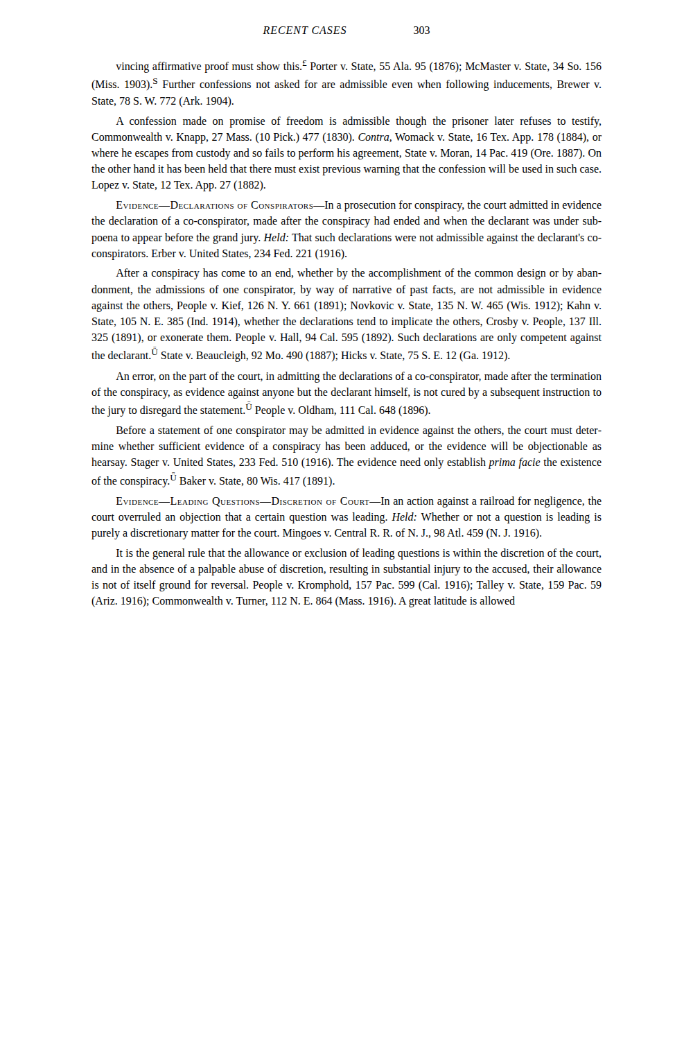RECENT CASES 303
vincing affirmative proof must show this.£ Porter v. State, 55 Ala. 95 (1876); McMaster v. State, 34 So. 156 (Miss. 1903).S Further confessions not asked for are admissible even when following inducements, Brewer v. State, 78 S. W. 772 (Ark. 1904).
A confession made on promise of freedom is admissible though the prisoner later refuses to testify, Commonwealth v. Knapp, 27 Mass. (10 Pick.) 477 (1830). Contra, Womack v. State, 16 Tex. App. 178 (1884), or where he escapes from custody and so fails to perform his agreement, State v. Moran, 14 Pac. 419 (Ore. 1887). On the other hand it has been held that there must exist previous warning that the confession will be used in such case. Lopez v. State, 12 Tex. App. 27 (1882).
Evidence—Declarations of Conspirators—In a prosecution for conspiracy, the court admitted in evidence the declaration of a co-conspirator, made after the conspiracy had ended and when the declarant was under subpoena to appear before the grand jury. Held: That such declarations were not admissible against the declarant's co-conspirators. Erber v. United States, 234 Fed. 221 (1916).
After a conspiracy has come to an end, whether by the accomplishment of the common design or by abandonment, the admissions of one conspirator, by way of narrative of past facts, are not admissible in evidence against the others, People v. Kief, 126 N. Y. 661 (1891); Novkovic v. State, 135 N. W. 465 (Wis. 1912); Kahn v. State, 105 N. E. 385 (Ind. 1914), whether the declarations tend to implicate the others, Crosby v. People, 137 Ill. 325 (1891), or exonerate them. People v. Hall, 94 Cal. 595 (1892). Such declarations are only competent against the declarant.Ǖ State v. Beaucleigh, 92 Mo. 490 (1887); Hicks v. State, 75 S. E. 12 (Ga. 1912).
An error, on the part of the court, in admitting the declarations of a co-conspirator, made after the termination of the conspiracy, as evidence against anyone but the declarant himself, is not cured by a subsequent instruction to the jury to disregard the statement.Ǖ People v. Oldham, 111 Cal. 648 (1896).
Before a statement of one conspirator may be admitted in evidence against the others, the court must determine whether sufficient evidence of a conspiracy has been adduced, or the evidence will be objectionable as hearsay. Stager v. United States, 233 Fed. 510 (1916). The evidence need only establish prima facie the existence of the conspiracy.Ǖ Baker v. State, 80 Wis. 417 (1891).
Evidence—Leading Questions—Discretion of Court—In an action against a railroad for negligence, the court overruled an objection that a certain question was leading. Held: Whether or not a question is leading is purely a discretionary matter for the court. Mingoes v. Central R. R. of N. J., 98 Atl. 459 (N. J. 1916).
It is the general rule that the allowance or exclusion of leading questions is within the discretion of the court, and in the absence of a palpable abuse of discretion, resulting in substantial injury to the accused, their allowance is not of itself ground for reversal. People v. Kromphold, 157 Pac. 599 (Cal. 1916); Talley v. State, 159 Pac. 59 (Ariz. 1916); Commonwealth v. Turner, 112 N. E. 864 (Mass. 1916). A great latitude is allowed